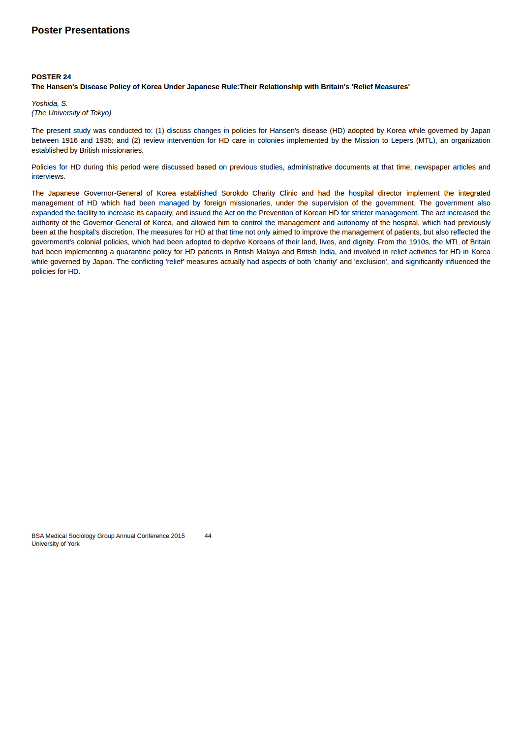Poster Presentations
POSTER 24
The Hansen's Disease Policy of Korea Under Japanese Rule:Their Relationship with Britain's 'Relief Measures'
Yoshida, S.
(The University of Tokyo)
The present study was conducted to: (1) discuss changes in policies for Hansen's disease (HD) adopted by Korea while governed by Japan between 1916 and 1935; and (2) review intervention for HD care in colonies implemented by the Mission to Lepers (MTL), an organization established by British missionaries.
Policies for HD during this period were discussed based on previous studies, administrative documents at that time, newspaper articles and interviews.
The Japanese Governor-General of Korea established Sorokdo Charity Clinic and had the hospital director implement the integrated management of HD which had been managed by foreign missionaries, under the supervision of the government. The government also expanded the facility to increase its capacity, and issued the Act on the Prevention of Korean HD for stricter management. The act increased the authority of the Governor-General of Korea, and allowed him to control the management and autonomy of the hospital, which had previously been at the hospital's discretion. The measures for HD at that time not only aimed to improve the management of patients, but also reflected the government's colonial policies, which had been adopted to deprive Koreans of their land, lives, and dignity. From the 1910s, the MTL of Britain had been implementing a quarantine policy for HD patients in British Malaya and British India, and involved in relief activities for HD in Korea while governed by Japan. The conflicting 'relief' measures actually had aspects of both 'charity' and 'exclusion', and significantly influenced the policies for HD.
BSA Medical Sociology Group Annual Conference 201544 University of York